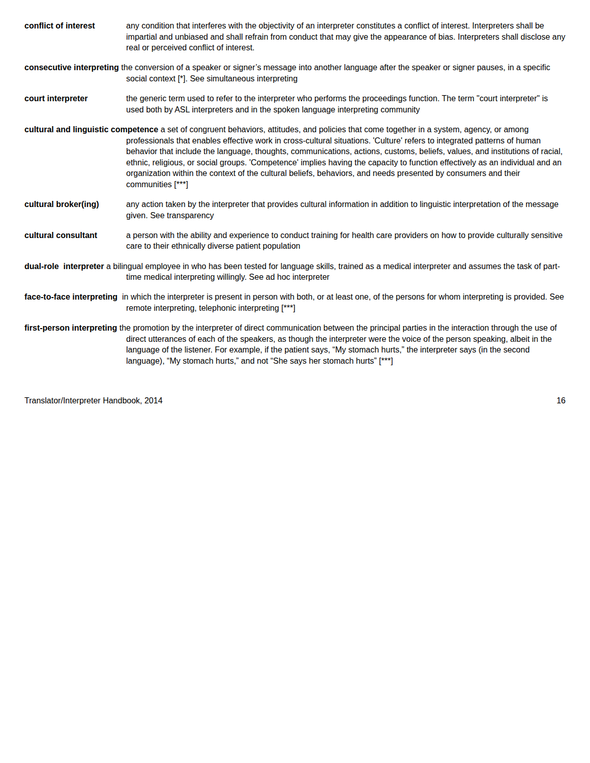conflict of interest
any condition that interferes with the objectivity of an interpreter constitutes a conflict of interest. Interpreters shall be impartial and unbiased and shall refrain from conduct that may give the appearance of bias. Interpreters shall disclose any real or perceived conflict of interest.
consecutive interpreting the conversion of a speaker or signer’s message into another language after the speaker or signer pauses, in a specific social context [*]. See simultaneous interpreting
court interpreter
the generic term used to refer to the interpreter who performs the proceedings function. The term "court interpreter" is used both by ASL interpreters and in the spoken language interpreting community
cultural and linguistic competence a set of congruent behaviors, attitudes, and policies that come together in a system, agency, or among professionals that enables effective work in cross-cultural situations. 'Culture' refers to integrated patterns of human behavior that include the language, thoughts, communications, actions, customs, beliefs, values, and institutions of racial, ethnic, religious, or social groups. 'Competence' implies having the capacity to function effectively as an individual and an organization within the context of the cultural beliefs, behaviors, and needs presented by consumers and their communities [***]
cultural broker(ing)
any action taken by the interpreter that provides cultural information in addition to linguistic interpretation of the message given. See transparency
cultural consultant
a person with the ability and experience to conduct training for health care providers on how to provide culturally sensitive care to their ethnically diverse patient population
dual-role interpreter a bilingual employee in who has been tested for language skills, trained as a medical interpreter and assumes the task of part-time medical interpreting willingly. See ad hoc interpreter
face-to-face interpreting in which the interpreter is present in person with both, or at least one, of the persons for whom interpreting is provided. See remote interpreting, telephonic interpreting [***]
first-person interpreting the promotion by the interpreter of direct communication between the principal parties in the interaction through the use of direct utterances of each of the speakers, as though the interpreter were the voice of the person speaking, albeit in the language of the listener. For example, if the patient says, “My stomach hurts,” the interpreter says (in the second language), “My stomach hurts,” and not “She says her stomach hurts” [***]
Translator/Interpreter Handbook, 2014 16